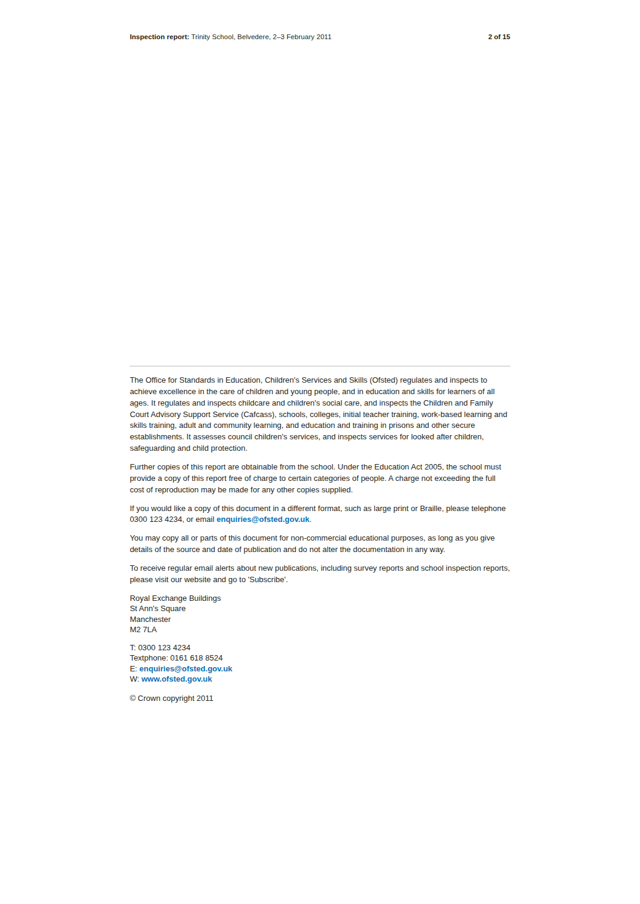Inspection report: Trinity School, Belvedere, 2–3 February 2011
2 of 15
The Office for Standards in Education, Children's Services and Skills (Ofsted) regulates and inspects to achieve excellence in the care of children and young people, and in education and skills for learners of all ages. It regulates and inspects childcare and children's social care, and inspects the Children and Family Court Advisory Support Service (Cafcass), schools, colleges, initial teacher training, work-based learning and skills training, adult and community learning, and education and training in prisons and other secure establishments. It assesses council children's services, and inspects services for looked after children, safeguarding and child protection.
Further copies of this report are obtainable from the school. Under the Education Act 2005, the school must provide a copy of this report free of charge to certain categories of people. A charge not exceeding the full cost of reproduction may be made for any other copies supplied.
If you would like a copy of this document in a different format, such as large print or Braille, please telephone 0300 123 4234, or email enquiries@ofsted.gov.uk.
You may copy all or parts of this document for non-commercial educational purposes, as long as you give details of the source and date of publication and do not alter the documentation in any way.
To receive regular email alerts about new publications, including survey reports and school inspection reports, please visit our website and go to 'Subscribe'.
Royal Exchange Buildings
St Ann's Square
Manchester
M2 7LA
T: 0300 123 4234
Textphone: 0161 618 8524
E: enquiries@ofsted.gov.uk
W: www.ofsted.gov.uk
© Crown copyright 2011